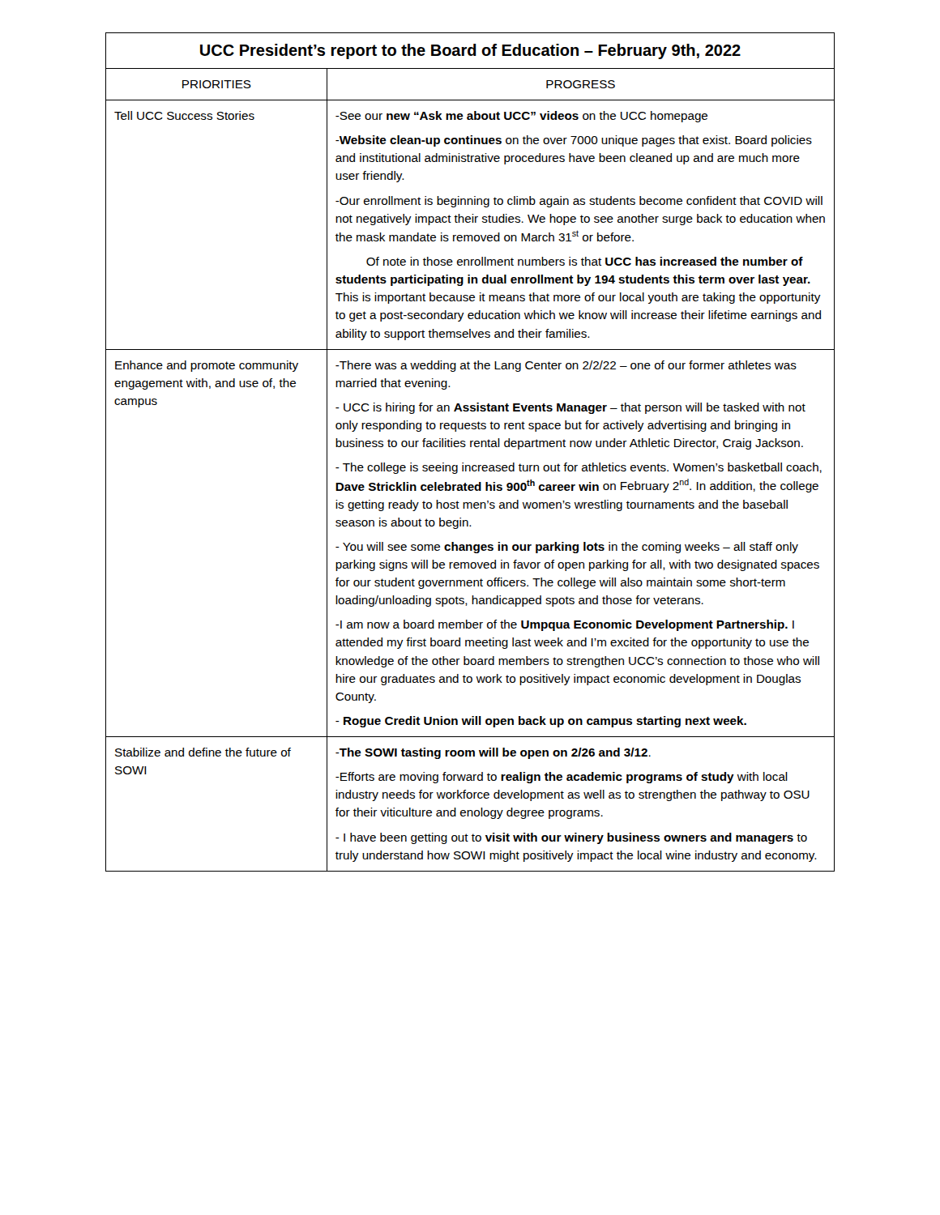UCC President’s report to the Board of Education – February 9th, 2022
| PRIORITIES | PROGRESS |
| --- | --- |
| Tell UCC Success Stories | -See our new “Ask me about UCC” videos on the UCC homepage - Website clean-up continues on the over 7000 unique pages that exist. Board policies and institutional administrative procedures have been cleaned up and are much more user friendly. -Our enrollment is beginning to climb again as students become confident that COVID will not negatively impact their studies. We hope to see another surge back to education when the mask mandate is removed on March 31 st or before. Of note in those enrollment numbers is that UCC has increased the number of students participating in dual enrollment by 194 students this term over last year. This is important because it means that more of our local youth are taking the opportunity to get a post-secondary education which we know will increase their lifetime earnings and ability to support themselves and their families. |
| Enhance and promote community engagement with, and use of, the campus | -There was a wedding at the Lang Center on 2/2/22 – one of our former athletes was married that evening. - UCC is hiring for an Assistant Events Manager – that person will be tasked with not only responding to requests to rent space but for actively advertising and bringing in business to our facilities rental department now under Athletic Director, Craig Jackson. - The college is seeing increased turn out for athletics events. Women’s basketball coach, Dave Stricklin celebrated his 900 th career win on February 2 nd . In addition, the college is getting ready to host men’s and women’s wrestling tournaments and the baseball season is about to begin. - You will see some changes in our parking lots in the coming weeks – all staff only parking signs will be removed in favor of open parking for all, with two designated spaces for our student government officers. The college will also maintain some short-term loading/unloading spots, handicapped spots and those for veterans. -I am now a board member of the Umpqua Economic Development Partnership. I attended my first board meeting last week and I’m excited for the opportunity to use the knowledge of the other board members to strengthen UCC’s connection to those who will hire our graduates and to work to positively impact economic development in Douglas County. - Rogue Credit Union will open back up on campus starting next week. |
| Stabilize and define the future of SOWI | - The SOWI tasting room will be open on 2/26 and 3/12 . -Efforts are moving forward to realign the academic programs of study with local industry needs for workforce development as well as to strengthen the pathway to OSU for their viticulture and enology degree programs. - I have been getting out to visit with our winery business owners and managers to truly understand how SOWI might positively impact the local wine industry and economy. |